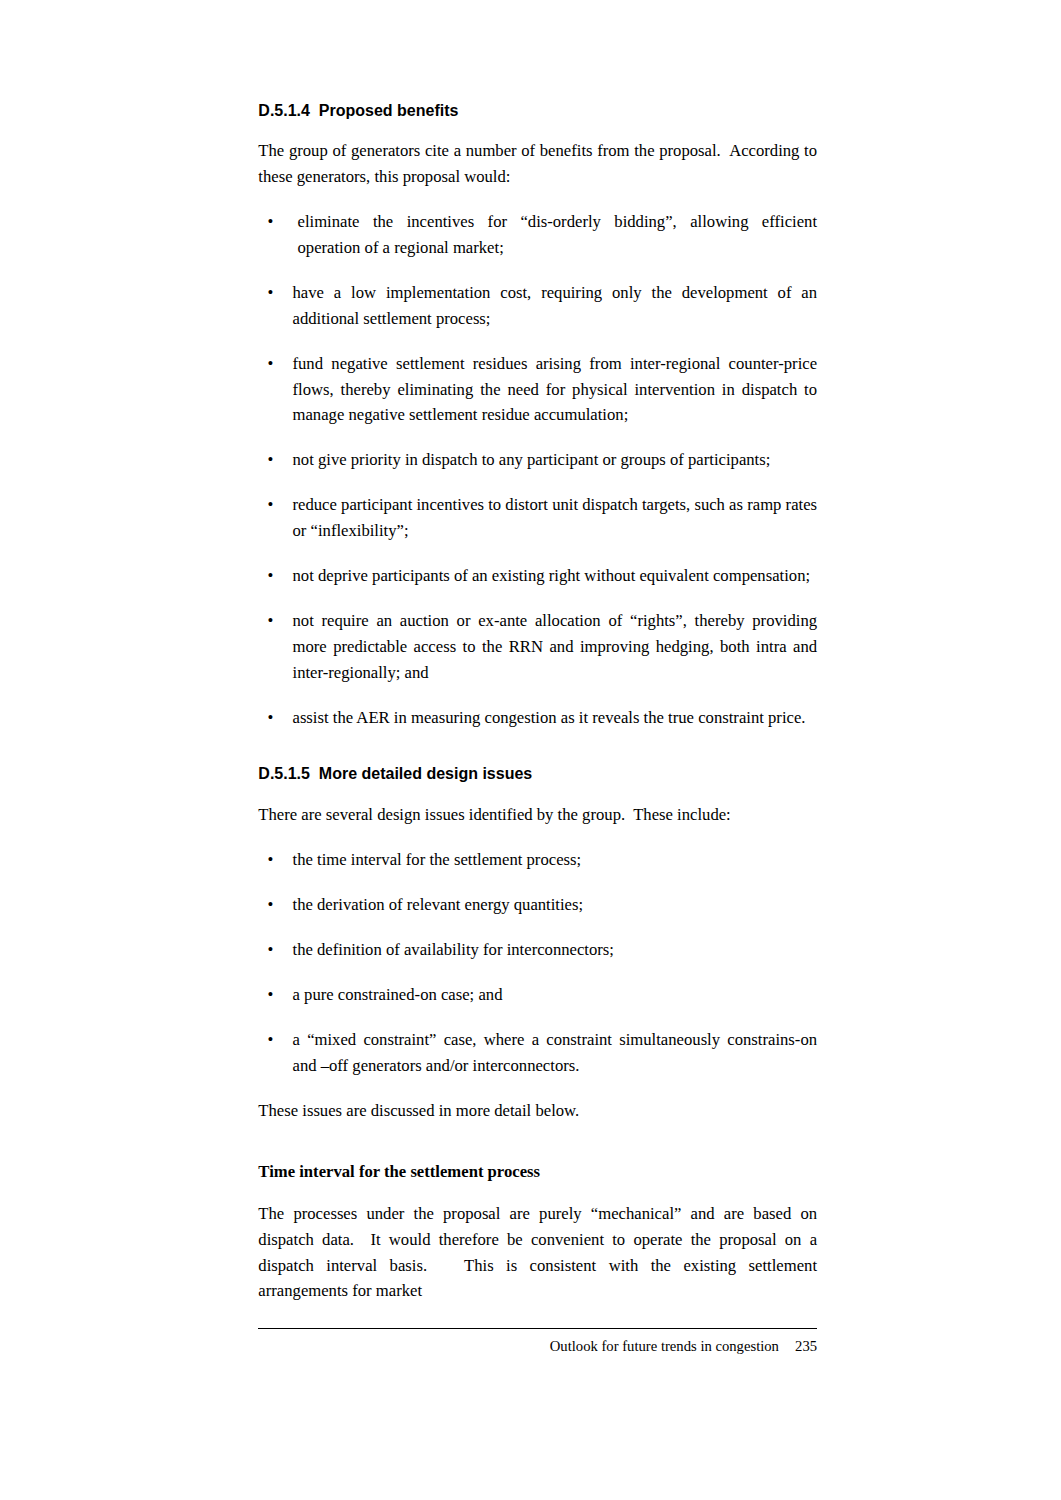D.5.1.4 Proposed benefits
The group of generators cite a number of benefits from the proposal. According to these generators, this proposal would:
eliminate the incentives for “dis-orderly bidding”, allowing efficient operation of a regional market;
have a low implementation cost, requiring only the development of an additional settlement process;
fund negative settlement residues arising from inter-regional counter-price flows, thereby eliminating the need for physical intervention in dispatch to manage negative settlement residue accumulation;
not give priority in dispatch to any participant or groups of participants;
reduce participant incentives to distort unit dispatch targets, such as ramp rates or “inflexibility”;
not deprive participants of an existing right without equivalent compensation;
not require an auction or ex-ante allocation of “rights”, thereby providing more predictable access to the RRN and improving hedging, both intra and inter-regionally; and
assist the AER in measuring congestion as it reveals the true constraint price.
D.5.1.5 More detailed design issues
There are several design issues identified by the group. These include:
the time interval for the settlement process;
the derivation of relevant energy quantities;
the definition of availability for interconnectors;
a pure constrained-on case; and
a “mixed constraint” case, where a constraint simultaneously constrains-on and –off generators and/or interconnectors.
These issues are discussed in more detail below.
Time interval for the settlement process
The processes under the proposal are purely “mechanical” and are based on dispatch data. It would therefore be convenient to operate the proposal on a dispatch interval basis. This is consistent with the existing settlement arrangements for market
Outlook for future trends in congestion235